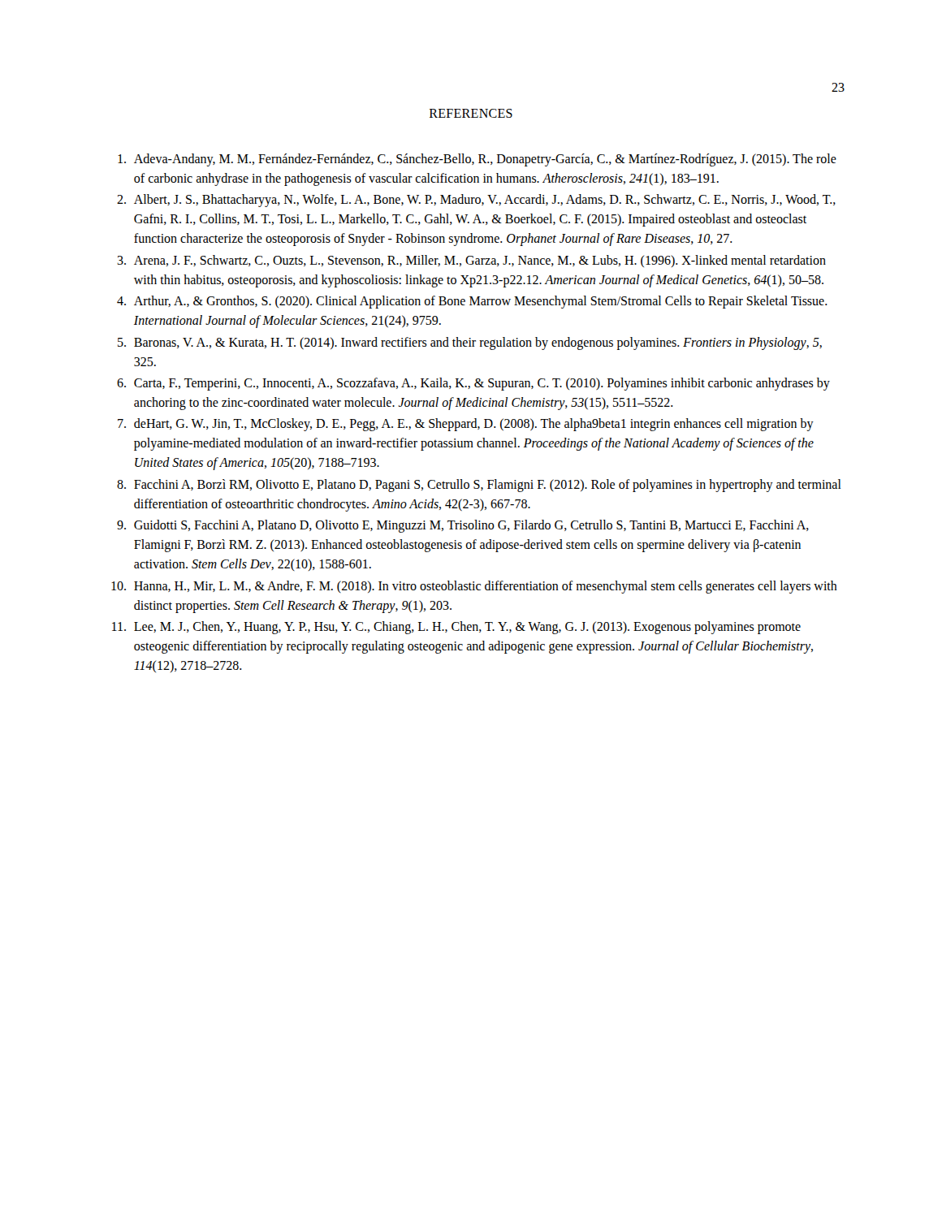23
REFERENCES
Adeva-Andany, M. M., Fernández-Fernández, C., Sánchez-Bello, R., Donapetry-García, C., & Martínez-Rodríguez, J. (2015). The role of carbonic anhydrase in the pathogenesis of vascular calcification in humans. Atherosclerosis, 241(1), 183–191.
Albert, J. S., Bhattacharyya, N., Wolfe, L. A., Bone, W. P., Maduro, V., Accardi, J., Adams, D. R., Schwartz, C. E., Norris, J., Wood, T., Gafni, R. I., Collins, M. T., Tosi, L. L., Markello, T. C., Gahl, W. A., & Boerkoel, C. F. (2015). Impaired osteoblast and osteoclast function characterize the osteoporosis of Snyder - Robinson syndrome. Orphanet Journal of Rare Diseases, 10, 27.
Arena, J. F., Schwartz, C., Ouzts, L., Stevenson, R., Miller, M., Garza, J., Nance, M., & Lubs, H. (1996). X-linked mental retardation with thin habitus, osteoporosis, and kyphoscoliosis: linkage to Xp21.3-p22.12. American Journal of Medical Genetics, 64(1), 50–58.
Arthur, A., & Gronthos, S. (2020). Clinical Application of Bone Marrow Mesenchymal Stem/Stromal Cells to Repair Skeletal Tissue. International Journal of Molecular Sciences, 21(24), 9759.
Baronas, V. A., & Kurata, H. T. (2014). Inward rectifiers and their regulation by endogenous polyamines. Frontiers in Physiology, 5, 325.
Carta, F., Temperini, C., Innocenti, A., Scozzafava, A., Kaila, K., & Supuran, C. T. (2010). Polyamines inhibit carbonic anhydrases by anchoring to the zinc-coordinated water molecule. Journal of Medicinal Chemistry, 53(15), 5511–5522.
deHart, G. W., Jin, T., McCloskey, D. E., Pegg, A. E., & Sheppard, D. (2008). The alpha9beta1 integrin enhances cell migration by polyamine-mediated modulation of an inward-rectifier potassium channel. Proceedings of the National Academy of Sciences of the United States of America, 105(20), 7188–7193.
Facchini A, Borzì RM, Olivotto E, Platano D, Pagani S, Cetrullo S, Flamigni F. (2012). Role of polyamines in hypertrophy and terminal differentiation of osteoarthritic chondrocytes. Amino Acids, 42(2-3), 667-78.
Guidotti S, Facchini A, Platano D, Olivotto E, Minguzzi M, Trisolino G, Filardo G, Cetrullo S, Tantini B, Martucci E, Facchini A, Flamigni F, Borzì RM. Z. (2013). Enhanced osteoblastogenesis of adipose-derived stem cells on spermine delivery via β-catenin activation. Stem Cells Dev, 22(10), 1588-601.
Hanna, H., Mir, L. M., & Andre, F. M. (2018). In vitro osteoblastic differentiation of mesenchymal stem cells generates cell layers with distinct properties. Stem Cell Research & Therapy, 9(1), 203.
Lee, M. J., Chen, Y., Huang, Y. P., Hsu, Y. C., Chiang, L. H., Chen, T. Y., & Wang, G. J. (2013). Exogenous polyamines promote osteogenic differentiation by reciprocally regulating osteogenic and adipogenic gene expression. Journal of Cellular Biochemistry, 114(12), 2718–2728.